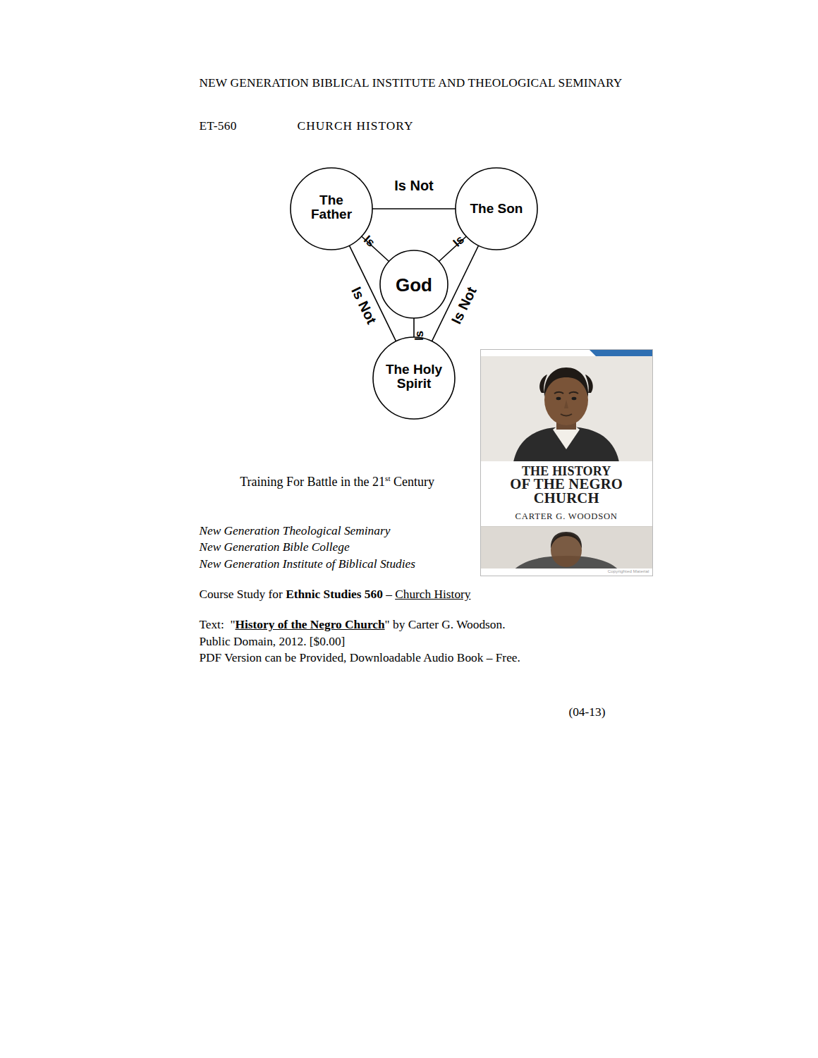NEW GENERATION BIBLICAL INSTITUTE AND THEOLOGICAL SEMINARY
ET-560 CHURCH HISTORY
The Father The Son The Holy Spirit God Is Not Is Is Is Is Not Is Not
LOOK
INSIDE
Copyrighted Material
THE HISTORY
OF THE NEGRO
CHURCH
CARTER G. WOODSON
Copyrighted Material
Training For Battle in the 21st Century
New Generation Theological Seminary
New Generation Bible College
New Generation Institute of Biblical Studies
Course Study for Ethnic Studies 560 – Church History
Text: "History of the Negro Church" by Carter G. Woodson. Public Domain, 2012. [$0.00]
PDF Version can be Provided, Downloadable Audio Book – Free.
(04-13)